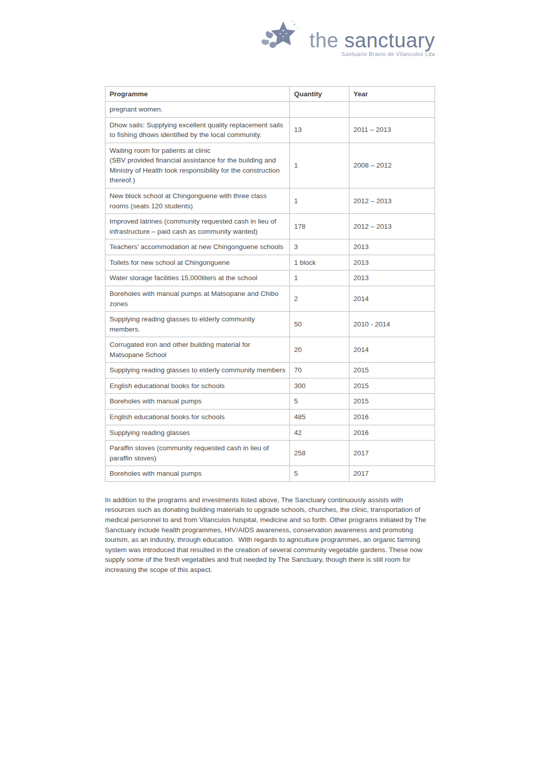the sanctuary
Santuario Bravio de Vilanculos Lda
| Programme | Quantity | Year |
| --- | --- | --- |
| pregnant women. | | |
| Dhow sails: Supplying excellent quality replacement sails to fishing dhows identified by the local community. | 13 | 2011 – 2013 |
| Waiting room for patients at clinic (SBV provided financial assistance for the building and Ministry of Health took responsibility for the construction thereof.) | 1 | 2008 – 2012 |
| New block school at Chingonguene with three class rooms (seats 120 students) | 1 | 2012 – 2013 |
| Improved latrines (community requested cash in lieu of infrastructure – paid cash as community wanted) | 178 | 2012 – 2013 |
| Teachers’ accommodation at new Chingonguene schools | 3 | 2013 |
| Toilets for new school at Chingonguene | 1 block | 2013 |
| Water storage facilities 15,000liters at the school | 1 | 2013 |
| Boreholes with manual pumps at Matsopane and Chibo zones | 2 | 2014 |
| Supplying reading glasses to elderly community members. | 50 | 2010 - 2014 |
| Corrugated iron and other building material for Matsopane School | 20 | 2014 |
| Supplying reading glasses to elderly community members | 70 | 2015 |
| English educational books for schools | 300 | 2015 |
| Boreholes with manual pumps | 5 | 2015 |
| English educational books for schools | 485 | 2016 |
| Supplying reading glasses | 42 | 2016 |
| Paraffin stoves (community requested cash in lieu of paraffin stoves) | 258 | 2017 |
| Boreholes with manual pumps | 5 | 2017 |
In addition to the programs and investments listed above, The Sanctuary continuously assists with resources such as donating building materials to upgrade schools, churches, the clinic, transportation of medical personnel to and from Vilanculos hospital, medicine and so forth. Other programs initiated by The Sanctuary include health programmes, HIV/AIDS awareness, conservation awareness and promoting tourism, as an industry, through education. With regards to agriculture programmes, an organic farming system was introduced that resulted in the creation of several community vegetable gardens. These now supply some of the fresh vegetables and fruit needed by The Sanctuary, though there is still room for increasing the scope of this aspect.